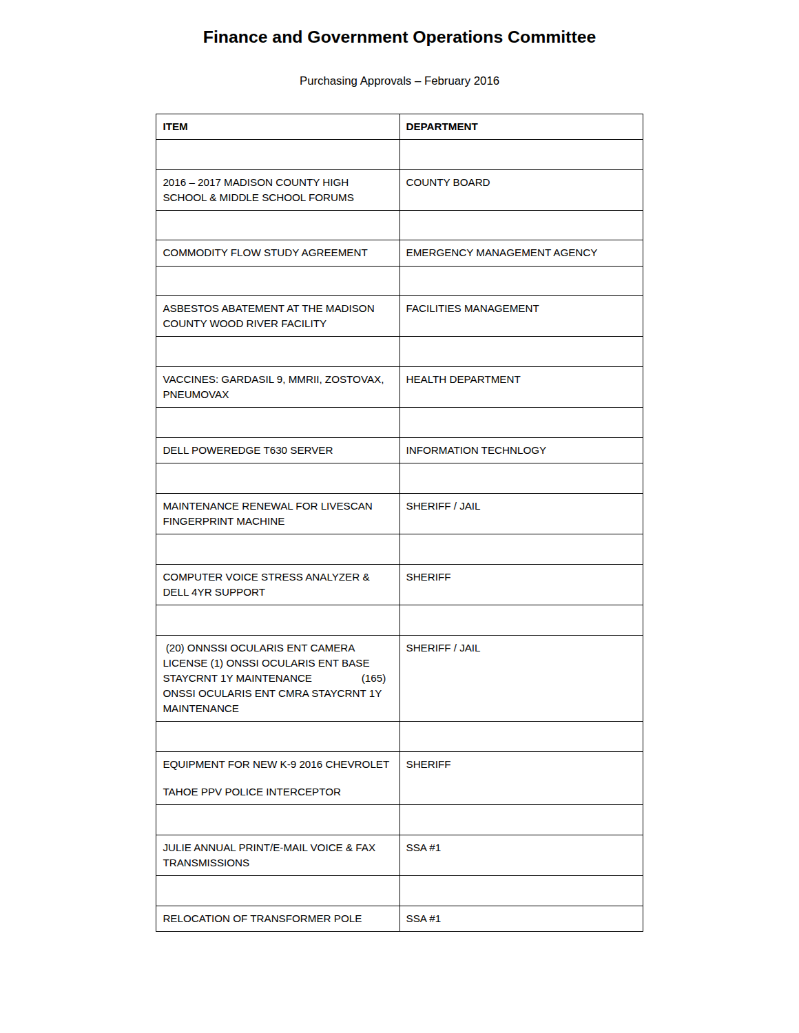Finance and Government Operations Committee
Purchasing Approvals – February 2016
| ITEM | DEPARTMENT |
| --- | --- |
| 2016 – 2017 MADISON COUNTY HIGH SCHOOL & MIDDLE SCHOOL FORUMS | COUNTY BOARD |
| COMMODITY FLOW STUDY AGREEMENT | EMERGENCY MANAGEMENT AGENCY |
| ASBESTOS ABATEMENT AT THE MADISON COUNTY WOOD RIVER FACILITY | FACILITIES MANAGEMENT |
| VACCINES: GARDASIL 9, MMRII, ZOSTOVAX, PNEUMOVAX | HEALTH DEPARTMENT |
| DELL POWEREDGE T630 SERVER | INFORMATION TECHNLOGY |
| MAINTENANCE RENEWAL FOR LIVESCAN FINGERPRINT MACHINE | SHERIFF / JAIL |
| COMPUTER VOICE STRESS ANALYZER & DELL 4YR SUPPORT | SHERIFF |
| (20) ONNSSI OCULARIS ENT CAMERA LICENSE (1) ONSSI OCULARIS ENT BASE STAYCRNT 1Y MAINTENANCE (165) ONSSI OCULARIS ENT CMRA STAYCRNT 1Y MAINTENANCE | SHERIFF / JAIL |
| EQUIPMENT FOR NEW K-9 2016 CHEVROLET TAHOE PPV POLICE INTERCEPTOR | SHERIFF |
| JULIE ANNUAL PRINT/E-MAIL VOICE & FAX TRANSMISSIONS | SSA #1 |
| RELOCATION OF TRANSFORMER POLE | SSA #1 |